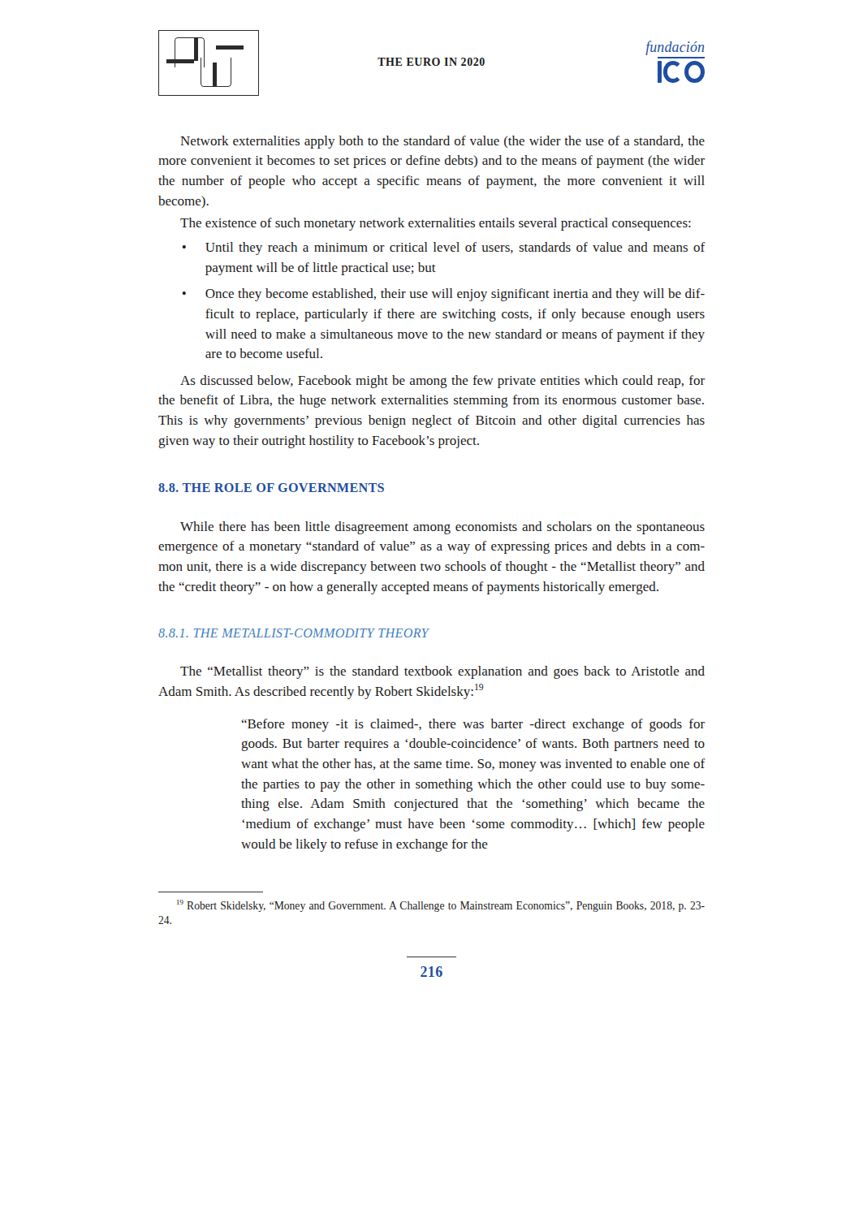The Euro in 2020
fundación
Network externalities apply both to the standard of value (the wider the use of a standard, the more convenient it becomes to set prices or define debts) and to the means of payment (the wider the number of people who accept a specific means of payment, the more convenient it will become).
The existence of such monetary network externalities entails several practical consequences:
Until they reach a minimum or critical level of users, standards of value and means of payment will be of little practical use; but
Once they become established, their use will enjoy significant inertia and they will be difficult to replace, particularly if there are switching costs, if only because enough users will need to make a simultaneous move to the new standard or means of payment if they are to become useful.
As discussed below, Facebook might be among the few private entities which could reap, for the benefit of Libra, the huge network externalities stemming from its enormous customer base. This is why governments’ previous benign neglect of Bitcoin and other digital currencies has given way to their outright hostility to Facebook’s project.
8.8. The role of governments
While there has been little disagreement among economists and scholars on the spontaneous emergence of a monetary “standard of value” as a way of expressing prices and debts in a common unit, there is a wide discrepancy between two schools of thought - the “Metallist theory” and the “credit theory” - on how a generally accepted means of payments historically emerged.
8.8.1. The Metallist-commodity theory
The “Metallist theory” is the standard textbook explanation and goes back to Aristotle and Adam Smith. As described recently by Robert Skidelsky:19
“Before money -it is claimed-, there was barter -direct exchange of goods for goods. But barter requires a ‘double-coincidence’ of wants. Both partners need to want what the other has, at the same time. So, money was invented to enable one of the parties to pay the other in something which the other could use to buy something else. Adam Smith conjectured that the ‘something’ which became the ‘medium of exchange’ must have been ‘some commodity… [which] few people would be likely to refuse in exchange for the
19 Robert Skidelsky, “Money and Government. A Challenge to Mainstream Economics”, Penguin Books, 2018, p. 23-24.
216